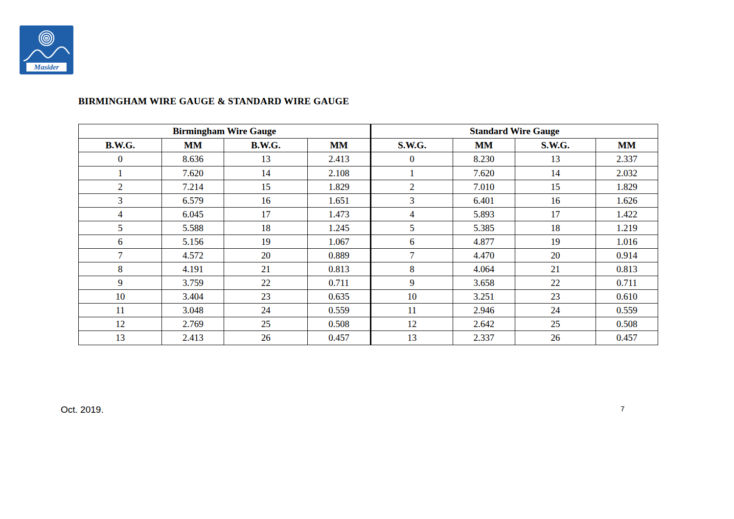Masider
BIRMINGHAM WIRE GAUGE & STANDARD WIRE GAUGE
| Birmingham Wire Gauge | Standard Wire Gauge |
| --- | --- |
| B.W.G. | MM | B.W.G. | MM | S.W.G. | MM | S.W.G. | MM |
| 0 | 8.636 | 13 | 2.413 | 0 | 8.230 | 13 | 2.337 |
| 1 | 7.620 | 14 | 2.108 | 1 | 7.620 | 14 | 2.032 |
| 2 | 7.214 | 15 | 1.829 | 2 | 7.010 | 15 | 1.829 |
| 3 | 6.579 | 16 | 1.651 | 3 | 6.401 | 16 | 1.626 |
| 4 | 6.045 | 17 | 1.473 | 4 | 5.893 | 17 | 1.422 |
| 5 | 5.588 | 18 | 1.245 | 5 | 5.385 | 18 | 1.219 |
| 6 | 5.156 | 19 | 1.067 | 6 | 4.877 | 19 | 1.016 |
| 7 | 4.572 | 20 | 0.889 | 7 | 4.470 | 20 | 0.914 |
| 8 | 4.191 | 21 | 0.813 | 8 | 4.064 | 21 | 0.813 |
| 9 | 3.759 | 22 | 0.711 | 9 | 3.658 | 22 | 0.711 |
| 10 | 3.404 | 23 | 0.635 | 10 | 3.251 | 23 | 0.610 |
| 11 | 3.048 | 24 | 0.559 | 11 | 2.946 | 24 | 0.559 |
| 12 | 2.769 | 25 | 0.508 | 12 | 2.642 | 25 | 0.508 |
| 13 | 2.413 | 26 | 0.457 | 13 | 2.337 | 26 | 0.457 |
Oct. 2019.
7